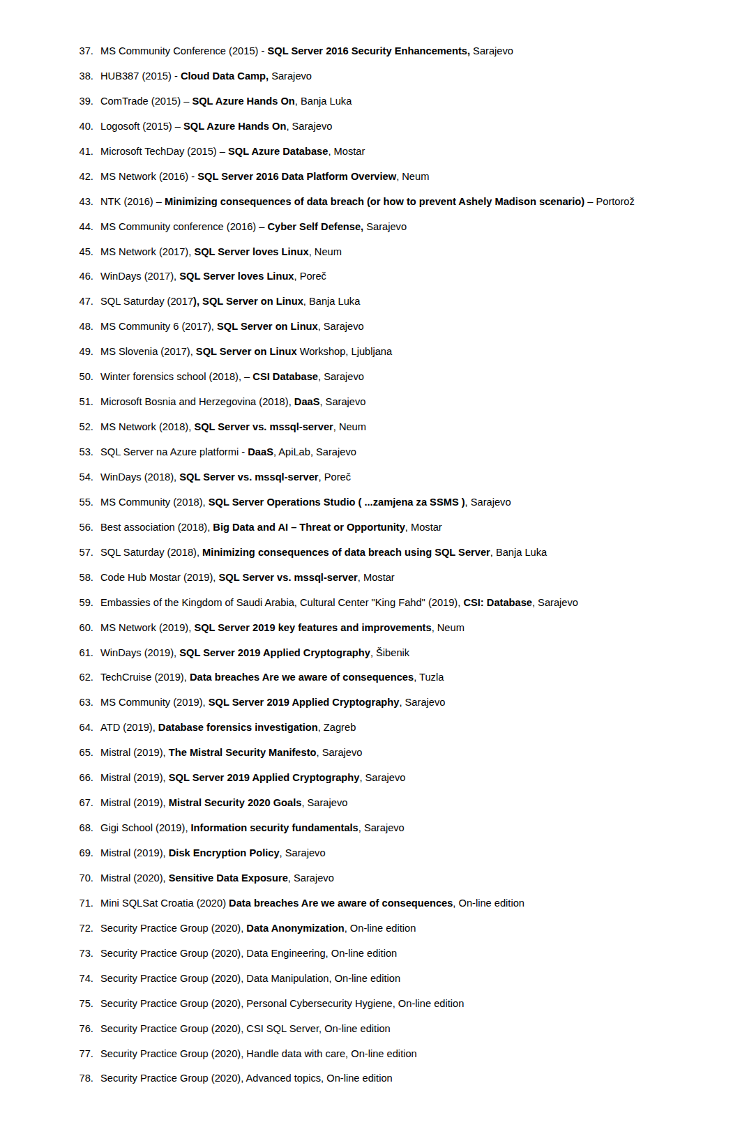MS Community Conference (2015) - SQL Server 2016 Security Enhancements, Sarajevo
HUB387 (2015) - Cloud Data Camp, Sarajevo
ComTrade (2015) – SQL Azure Hands On, Banja Luka
Logosoft (2015) – SQL Azure Hands On, Sarajevo
Microsoft TechDay (2015) – SQL Azure Database, Mostar
MS Network (2016) - SQL Server 2016 Data Platform Overview, Neum
NTK (2016) – Minimizing consequences of data breach (or how to prevent Ashely Madison scenario) – Portorož
MS Community conference (2016) – Cyber Self Defense, Sarajevo
MS Network (2017), SQL Server loves Linux, Neum
WinDays (2017), SQL Server loves Linux, Poreč
SQL Saturday (2017), SQL Server on Linux, Banja Luka
MS Community 6 (2017), SQL Server on Linux, Sarajevo
MS Slovenia (2017), SQL Server on Linux Workshop, Ljubljana
Winter forensics school (2018), – CSI Database, Sarajevo
Microsoft Bosnia and Herzegovina (2018), DaaS, Sarajevo
MS Network (2018), SQL Server vs. mssql-server, Neum
SQL Server na Azure platformi - DaaS, ApiLab, Sarajevo
WinDays (2018), SQL Server vs. mssql-server, Poreč
MS Community (2018), SQL Server Operations Studio ( ...zamjena za SSMS ), Sarajevo
Best association (2018), Big Data and AI – Threat or Opportunity, Mostar
SQL Saturday (2018), Minimizing consequences of data breach using SQL Server, Banja Luka
Code Hub Mostar (2019), SQL Server vs. mssql-server, Mostar
Embassies of the Kingdom of Saudi Arabia, Cultural Center "King Fahd" (2019), CSI: Database, Sarajevo
MS Network (2019), SQL Server 2019 key features and improvements, Neum
WinDays (2019), SQL Server 2019 Applied Cryptography, Šibenik
TechCruise (2019), Data breaches Are we aware of consequences, Tuzla
MS Community (2019), SQL Server 2019 Applied Cryptography, Sarajevo
ATD (2019), Database forensics investigation, Zagreb
Mistral (2019), The Mistral Security Manifesto, Sarajevo
Mistral (2019), SQL Server 2019 Applied Cryptography, Sarajevo
Mistral (2019), Mistral Security 2020 Goals, Sarajevo
Gigi School (2019), Information security fundamentals, Sarajevo
Mistral (2019), Disk Encryption Policy, Sarajevo
Mistral (2020), Sensitive Data Exposure, Sarajevo
Mini SQLSat Croatia (2020) Data breaches Are we aware of consequences, On-line edition
Security Practice Group (2020), Data Anonymization, On-line edition
Security Practice Group (2020), Data Engineering, On-line edition
Security Practice Group (2020), Data Manipulation, On-line edition
Security Practice Group (2020), Personal Cybersecurity Hygiene, On-line edition
Security Practice Group (2020), CSI SQL Server, On-line edition
Security Practice Group (2020), Handle data with care, On-line edition
Security Practice Group (2020), Advanced topics, On-line edition